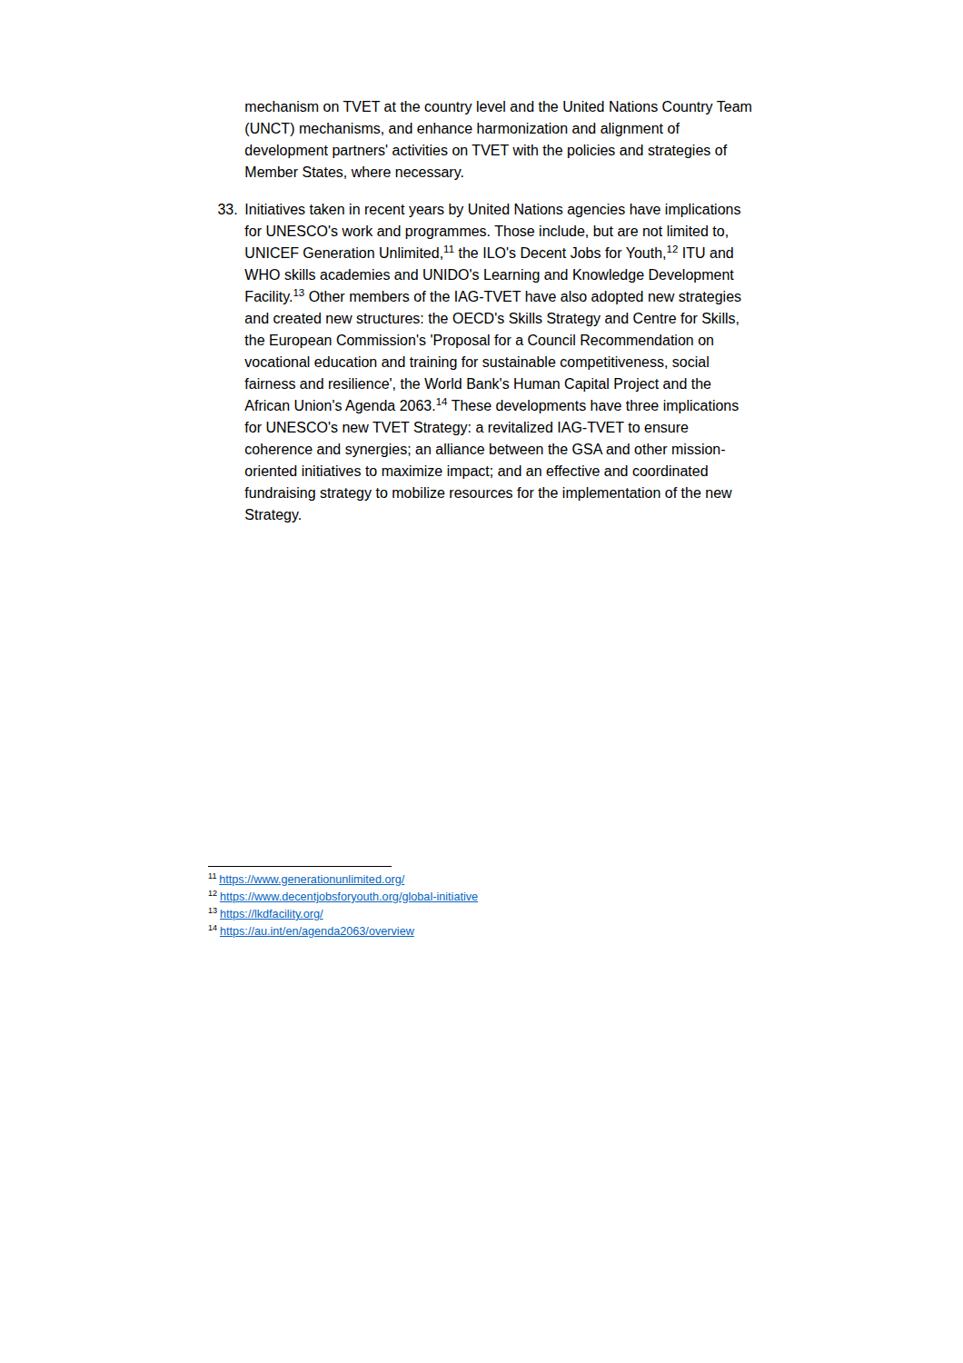mechanism on TVET at the country level and the United Nations Country Team (UNCT) mechanisms, and enhance harmonization and alignment of development partners' activities on TVET with the policies and strategies of Member States, where necessary.
Initiatives taken in recent years by United Nations agencies have implications for UNESCO's work and programmes. Those include, but are not limited to, UNICEF Generation Unlimited,11 the ILO's Decent Jobs for Youth,12 ITU and WHO skills academies and UNIDO's Learning and Knowledge Development Facility.13 Other members of the IAG-TVET have also adopted new strategies and created new structures: the OECD's Skills Strategy and Centre for Skills, the European Commission's 'Proposal for a Council Recommendation on vocational education and training for sustainable competitiveness, social fairness and resilience', the World Bank's Human Capital Project and the African Union's Agenda 2063.14 These developments have three implications for UNESCO's new TVET Strategy: a revitalized IAG-TVET to ensure coherence and synergies; an alliance between the GSA and other mission-oriented initiatives to maximize impact; and an effective and coordinated fundraising strategy to mobilize resources for the implementation of the new Strategy.
11https://www.generationunlimited.org/
12https://www.decentjobsforyouth.org/global-initiative
13https://lkdfacility.org/
14https://au.int/en/agenda2063/overview